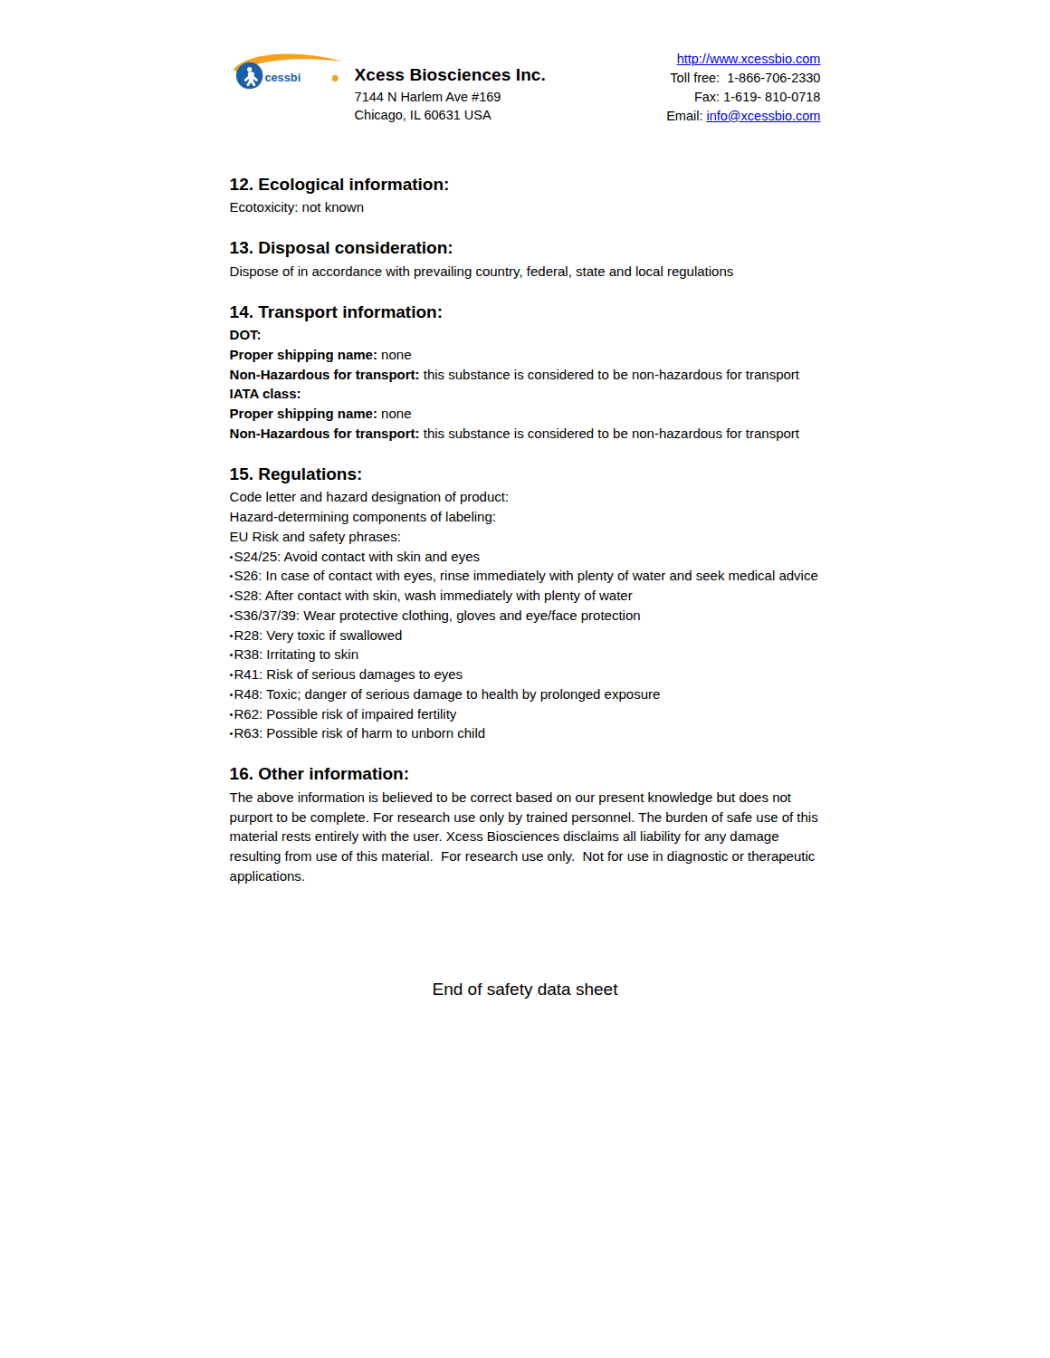cessbi
Xcess Biosciences Inc.
7144 N Harlem Ave #169
Chicago, IL 60631 USA
http://www.xcessbio.com
Toll free: 1-866-706-2330
Fax: 1-619- 810-0718
Email: info@xcessbio.com
12. Ecological information:
Ecotoxicity: not known
13. Disposal consideration:
Dispose of in accordance with prevailing country, federal, state and local regulations
14. Transport information:
DOT:
Proper shipping name: none
Non-Hazardous for transport: this substance is considered to be non-hazardous for transport
IATA class:
Proper shipping name: none
Non-Hazardous for transport: this substance is considered to be non-hazardous for transport
15. Regulations:
Code letter and hazard designation of product:
Hazard-determining components of labeling:
EU Risk and safety phrases:
S24/25: Avoid contact with skin and eyes
S26: In case of contact with eyes, rinse immediately with plenty of water and seek medical advice
S28: After contact with skin, wash immediately with plenty of water
S36/37/39: Wear protective clothing, gloves and eye/face protection
R28: Very toxic if swallowed
R38: Irritating to skin
R41: Risk of serious damages to eyes
R48: Toxic; danger of serious damage to health by prolonged exposure
R62: Possible risk of impaired fertility
R63: Possible risk of harm to unborn child
16. Other information:
The above information is believed to be correct based on our present knowledge but does not purport to be complete. For research use only by trained personnel. The burden of safe use of this material rests entirely with the user. Xcess Biosciences disclaims all liability for any damage resulting from use of this material. For research use only. Not for use in diagnostic or therapeutic applications.
End of safety data sheet